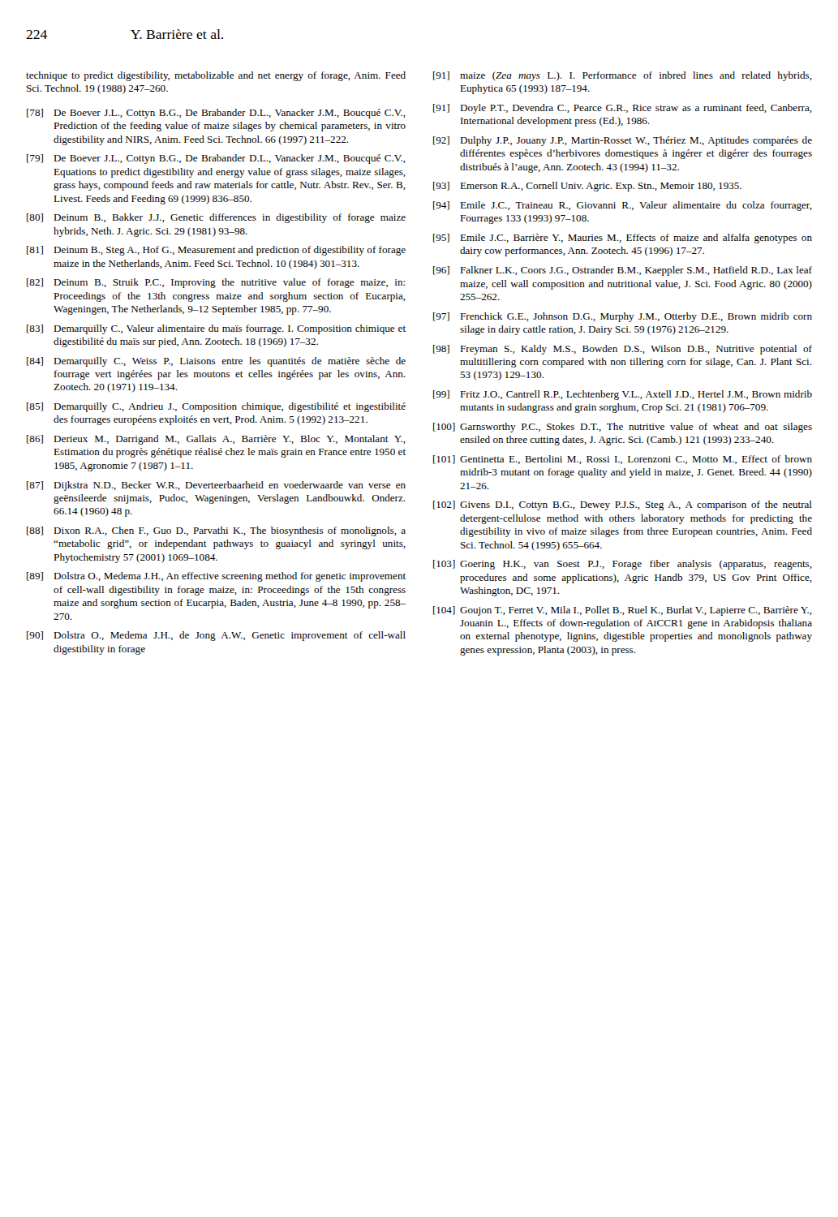224 Y. Barrière et al.
technique to predict digestibility, metabolizable and net energy of forage, Anim. Feed Sci. Technol. 19 (1988) 247–260.
[78] De Boever J.L., Cottyn B.G., De Brabander D.L., Vanacker J.M., Boucqué C.V., Prediction of the feeding value of maize silages by chemical parameters, in vitro digestibility and NIRS, Anim. Feed Sci. Technol. 66 (1997) 211–222.
[79] De Boever J.L., Cottyn B.G., De Brabander D.L., Vanacker J.M., Boucqué C.V., Equations to predict digestibility and energy value of grass silages, maize silages, grass hays, compound feeds and raw materials for cattle, Nutr. Abstr. Rev., Ser. B, Livest. Feeds and Feeding 69 (1999) 836–850.
[80] Deinum B., Bakker J.J., Genetic differences in digestibility of forage maize hybrids, Neth. J. Agric. Sci. 29 (1981) 93–98.
[81] Deinum B., Steg A., Hof G., Measurement and prediction of digestibility of forage maize in the Netherlands, Anim. Feed Sci. Technol. 10 (1984) 301–313.
[82] Deinum B., Struik P.C., Improving the nutritive value of forage maize, in: Proceedings of the 13th congress maize and sorghum section of Eucarpia, Wageningen, The Netherlands, 9–12 September 1985, pp. 77–90.
[83] Demarquilly C., Valeur alimentaire du maïs fourrage. I. Composition chimique et digestibilité du maïs sur pied, Ann. Zootech. 18 (1969) 17–32.
[84] Demarquilly C., Weiss P., Liaisons entre les quantités de matière sèche de fourrage vert ingérées par les moutons et celles ingérées par les ovins, Ann. Zootech. 20 (1971) 119–134.
[85] Demarquilly C., Andrieu J., Composition chimique, digestibilité et ingestibilité des fourrages européens exploités en vert, Prod. Anim. 5 (1992) 213–221.
[86] Derieux M., Darrigand M., Gallais A., Barrière Y., Bloc Y., Montalant Y., Estimation du progrès génétique réalisé chez le maïs grain en France entre 1950 et 1985, Agronomie 7 (1987) 1–11.
[87] Dijkstra N.D., Becker W.R., Deverteerbaarheid en voederwaarde van verse en geënsileerde snijmais, Pudoc, Wageningen, Verslagen Landbouwkd. Onderz. 66.14 (1960) 48 p.
[88] Dixon R.A., Chen F., Guo D., Parvathi K., The biosynthesis of monolignols, a “metabolic grid”, or independant pathways to guaiacyl and syringyl units, Phytochemistry 57 (2001) 1069–1084.
[89] Dolstra O., Medema J.H., An effective screening method for genetic improvement of cell-wall digestibility in forage maize, in: Proceedings of the 15th congress maize and sorghum section of Eucarpia, Baden, Austria, June 4–8 1990, pp. 258–270.
[90] Dolstra O., Medema J.H., de Jong A.W., Genetic improvement of cell-wall digestibility in forage
[91] maize (Zea mays L.). I. Performance of inbred lines and related hybrids, Euphytica 65 (1993) 187–194.
[91] Doyle P.T., Devendra C., Pearce G.R., Rice straw as a ruminant feed, Canberra, International development press (Ed.), 1986.
[92] Dulphy J.P., Jouany J.P., Martin-Rosset W., Thériez M., Aptitudes comparées de différentes espèces d’herbivores domestiques à ingérer et digérer des fourrages distribués à l’auge, Ann. Zootech. 43 (1994) 11–32.
[93] Emerson R.A., Cornell Univ. Agric. Exp. Stn., Memoir 180, 1935.
[94] Emile J.C., Traineau R., Giovanni R., Valeur alimentaire du colza fourrager, Fourrages 133 (1993) 97–108.
[95] Emile J.C., Barrière Y., Mauries M., Effects of maize and alfalfa genotypes on dairy cow performances, Ann. Zootech. 45 (1996) 17–27.
[96] Falkner L.K., Coors J.G., Ostrander B.M., Kaeppler S.M., Hatfield R.D., Lax leaf maize, cell wall composition and nutritional value, J. Sci. Food Agric. 80 (2000) 255–262.
[97] Frenchick G.E., Johnson D.G., Murphy J.M., Otterby D.E., Brown midrib corn silage in dairy cattle ration, J. Dairy Sci. 59 (1976) 2126–2129.
[98] Freyman S., Kaldy M.S., Bowden D.S., Wilson D.B., Nutritive potential of multitillering corn compared with non tillering corn for silage, Can. J. Plant Sci. 53 (1973) 129–130.
[99] Fritz J.O., Cantrell R.P., Lechtenberg V.L., Axtell J.D., Hertel J.M., Brown midrib mutants in sudangrass and grain sorghum, Crop Sci. 21 (1981) 706–709.
[100] Garnsworthy P.C., Stokes D.T., The nutritive value of wheat and oat silages ensiled on three cutting dates, J. Agric. Sci. (Camb.) 121 (1993) 233–240.
[101] Gentinetta E., Bertolini M., Rossi I., Lorenzoni C., Motto M., Effect of brown midrib-3 mutant on forage quality and yield in maize, J. Genet. Breed. 44 (1990) 21–26.
[102] Givens D.I., Cottyn B.G., Dewey P.J.S., Steg A., A comparison of the neutral detergent-cellulose method with others laboratory methods for predicting the digestibility in vivo of maize silages from three European countries, Anim. Feed Sci. Technol. 54 (1995) 655–664.
[103] Goering H.K., van Soest P.J., Forage fiber analysis (apparatus, reagents, procedures and some applications), Agric Handb 379, US Gov Print Office, Washington, DC, 1971.
[104] Goujon T., Ferret V., Mila I., Pollet B., Ruel K., Burlat V., Lapierre C., Barrière Y., Jouanin L., Effects of down-regulation of AtCCR1 gene in Arabidopsis thaliana on external phenotype, lignins, digestible properties and monolignols pathway genes expression, Planta (2003), in press.